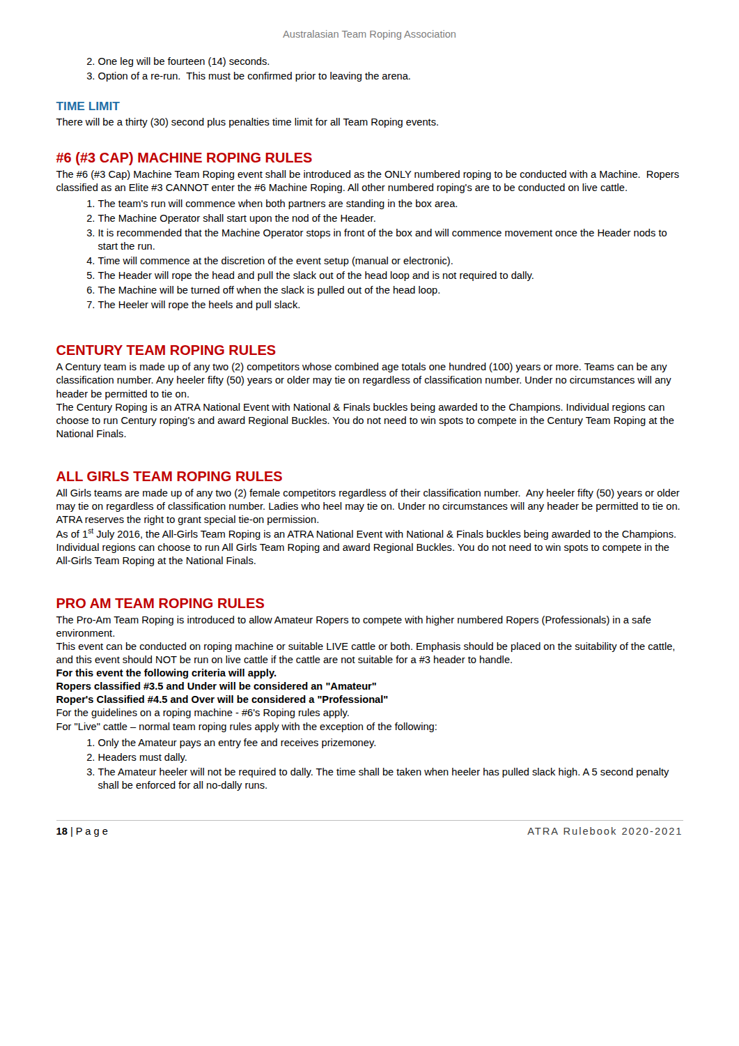Australasian Team Roping Association
One leg will be fourteen (14) seconds.
Option of a re-run. This must be confirmed prior to leaving the arena.
Time Limit
There will be a thirty (30) second plus penalties time limit for all Team Roping events.
#6 (#3 Cap) Machine Roping Rules
The #6 (#3 Cap) Machine Team Roping event shall be introduced as the ONLY numbered roping to be conducted with a Machine. Ropers classified as an Elite #3 CANNOT enter the #6 Machine Roping. All other numbered roping's are to be conducted on live cattle.
The team's run will commence when both partners are standing in the box area.
The Machine Operator shall start upon the nod of the Header.
It is recommended that the Machine Operator stops in front of the box and will commence movement once the Header nods to start the run.
Time will commence at the discretion of the event setup (manual or electronic).
The Header will rope the head and pull the slack out of the head loop and is not required to dally.
The Machine will be turned off when the slack is pulled out of the head loop.
The Heeler will rope the heels and pull slack.
Century Team Roping Rules
A Century team is made up of any two (2) competitors whose combined age totals one hundred (100) years or more. Teams can be any classification number. Any heeler fifty (50) years or older may tie on regardless of classification number. Under no circumstances will any header be permitted to tie on.
The Century Roping is an ATRA National Event with National & Finals buckles being awarded to the Champions. Individual regions can choose to run Century roping's and award Regional Buckles. You do not need to win spots to compete in the Century Team Roping at the National Finals.
All Girls Team Roping Rules
All Girls teams are made up of any two (2) female competitors regardless of their classification number. Any heeler fifty (50) years or older may tie on regardless of classification number. Ladies who heel may tie on. Under no circumstances will any header be permitted to tie on. ATRA reserves the right to grant special tie-on permission.
As of 1st July 2016, the All-Girls Team Roping is an ATRA National Event with National & Finals buckles being awarded to the Champions. Individual regions can choose to run All Girls Team Roping and award Regional Buckles. You do not need to win spots to compete in the All-Girls Team Roping at the National Finals.
Pro Am Team Roping Rules
The Pro-Am Team Roping is introduced to allow Amateur Ropers to compete with higher numbered Ropers (Professionals) in a safe environment.
This event can be conducted on roping machine or suitable LIVE cattle or both. Emphasis should be placed on the suitability of the cattle, and this event should NOT be run on live cattle if the cattle are not suitable for a #3 header to handle.
For this event the following criteria will apply.
Ropers classified #3.5 and Under will be considered an "Amateur"
Roper's Classified #4.5 and Over will be considered a "Professional"
For the guidelines on a roping machine - #6's Roping rules apply.
For "Live" cattle – normal team roping rules apply with the exception of the following:
Only the Amateur pays an entry fee and receives prizemoney.
Headers must dally.
The Amateur heeler will not be required to dally. The time shall be taken when heeler has pulled slack high. A 5 second penalty shall be enforced for all no-dally runs.
18 | P a g e
ATRA Rulebook 2020-2021